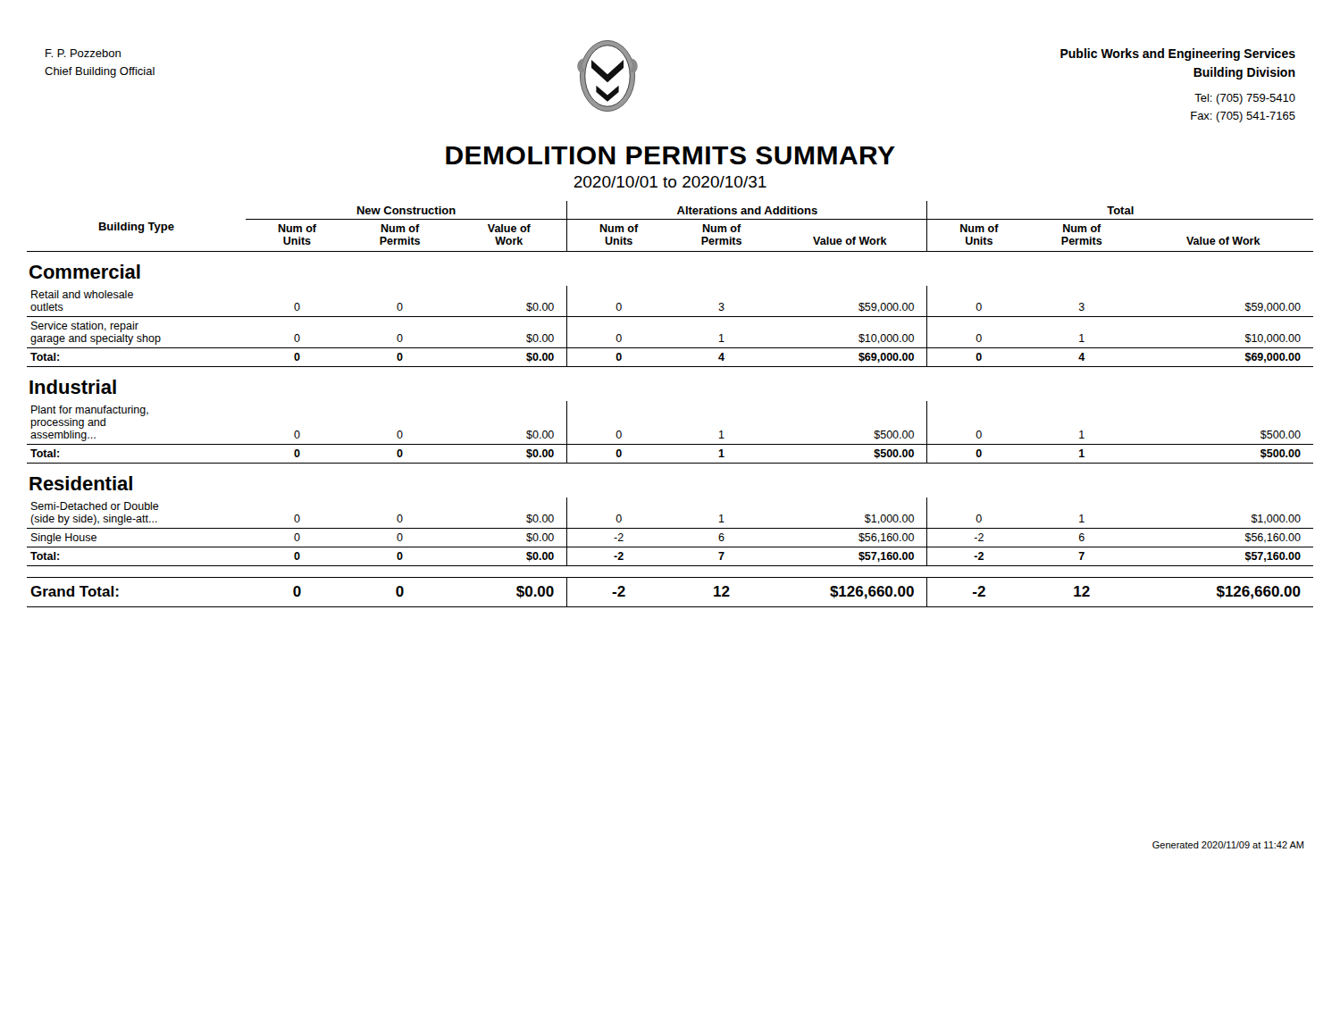F. P. Pozzebon
Chief Building Official
Public Works and Engineering Services
Building Division
Tel: (705) 759-5410
Fax: (705) 541-7165
DEMOLITION PERMITS SUMMARY
2020/10/01 to 2020/10/31
| Building Type | New Construction | Alterations and Additions | Total |
| --- | --- | --- | --- |
| Num of Units | Num of Permits | Value of Work | Num of Units | Num of Permits | Value of Work | Num of Units | Num of Permits | Value of Work |
| Commercial |
| Retail and wholesale outlets | 0 | 0 | $0.00 | 0 | 3 | $59,000.00 | 0 | 3 | $59,000.00 |
| Service station, repair garage and specialty shop | 0 | 0 | $0.00 | 0 | 1 | $10,000.00 | 0 | 1 | $10,000.00 |
| Total: | 0 | 0 | $0.00 | 0 | 4 | $69,000.00 | 0 | 4 | $69,000.00 |
| Industrial |
| Plant for manufacturing, processing and assembling... | 0 | 0 | $0.00 | 0 | 1 | $500.00 | 0 | 1 | $500.00 |
| Total: | 0 | 0 | $0.00 | 0 | 1 | $500.00 | 0 | 1 | $500.00 |
| Residential |
| Semi-Detached or Double (side by side), single-att... | 0 | 0 | $0.00 | 0 | 1 | $1,000.00 | 0 | 1 | $1,000.00 |
| Single House | 0 | 0 | $0.00 | -2 | 6 | $56,160.00 | -2 | 6 | $56,160.00 |
| Total: | 0 | 0 | $0.00 | -2 | 7 | $57,160.00 | -2 | 7 | $57,160.00 |
| Grand Total: | 0 | 0 | $0.00 | -2 | 12 | $126,660.00 | -2 | 12 | $126,660.00 |
Generated 2020/11/09 at 11:42 AM